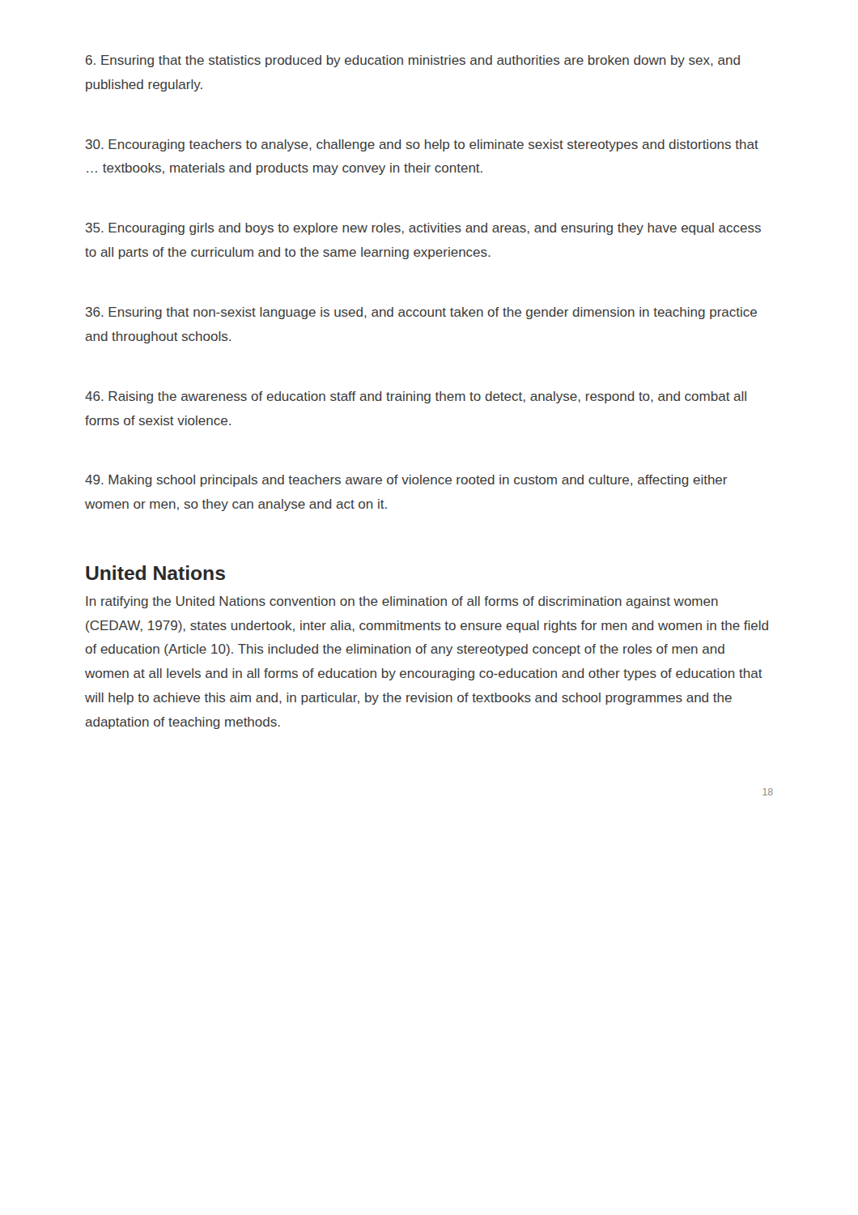6. Ensuring that the statistics produced by education ministries and authorities are broken down by sex, and published regularly.
30. Encouraging teachers to analyse, challenge and so help to eliminate sexist stereotypes and distortions that … textbooks, materials and products may convey in their content.
35. Encouraging girls and boys to explore new roles, activities and areas, and ensuring they have equal access to all parts of the curriculum and to the same learning experiences.
36. Ensuring that non-sexist language is used, and account taken of the gender dimension in teaching practice and throughout schools.
46. Raising the awareness of education staff and training them to detect, analyse, respond to, and combat all forms of sexist violence.
49. Making school principals and teachers aware of violence rooted in custom and culture, affecting either women or men, so they can analyse and act on it.
United Nations
In ratifying the United Nations convention on the elimination of all forms of discrimination against women (CEDAW, 1979), states undertook, inter alia, commitments to ensure equal rights for men and women in the field of education (Article 10). This included the elimination of any stereotyped concept of the roles of men and women at all levels and in all forms of education by encouraging co-education and other types of education that will help to achieve this aim and, in particular, by the revision of textbooks and school programmes and the adaptation of teaching methods.
18